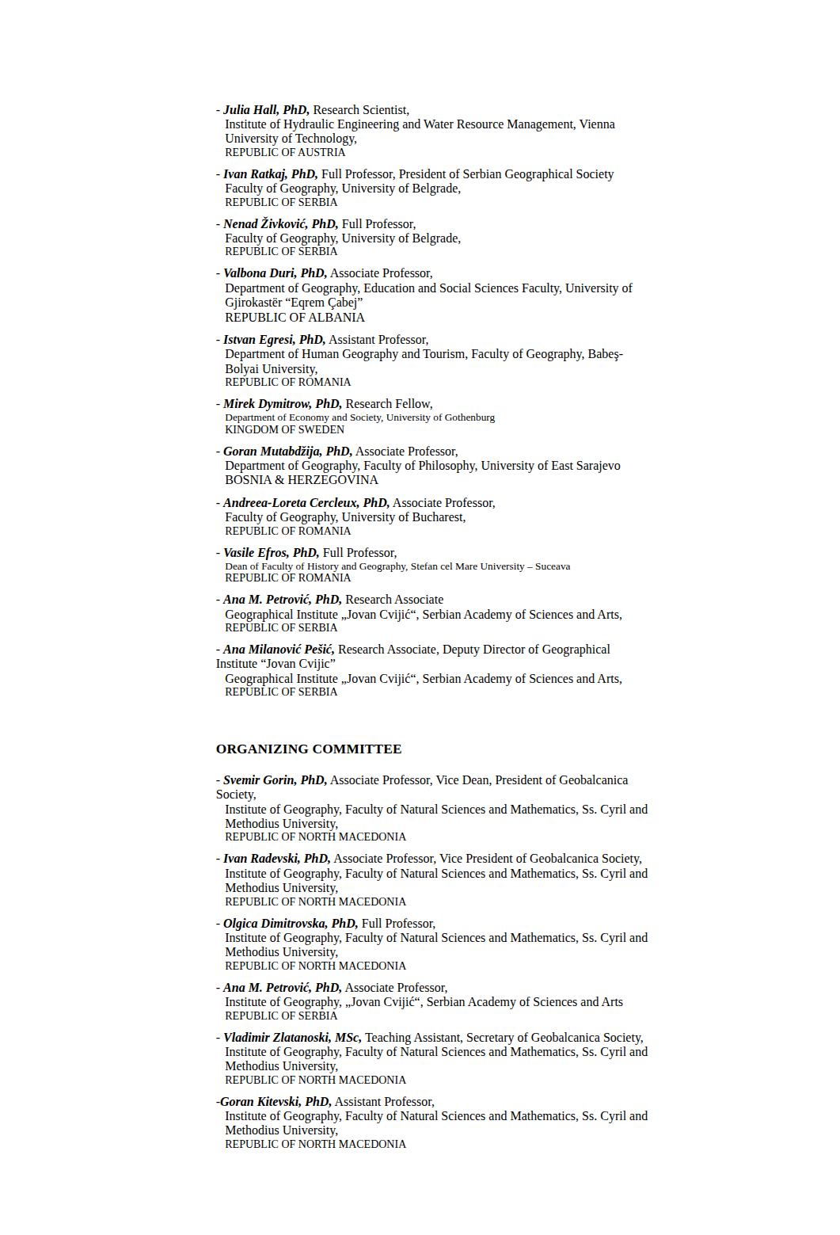- Julia Hall, PhD, Research Scientist, Institute of Hydraulic Engineering and Water Resource Management, Vienna University of Technology, REPUBLIC OF AUSTRIA
- Ivan Ratkaj, PhD, Full Professor, President of Serbian Geographical Society Faculty of Geography, University of Belgrade, REPUBLIC OF SERBIA
- Nenad Živković, PhD, Full Professor, Faculty of Geography, University of Belgrade, REPUBLIC OF SERBIA
- Valbona Duri, PhD, Associate Professor, Department of Geography, Education and Social Sciences Faculty, University of Gjirokastër “Eqrem Çabej” REPUBLIC OF ALBANIA
- Istvan Egresi, PhD, Assistant Professor, Department of Human Geography and Tourism, Faculty of Geography, Babeş-Bolyai University, REPUBLIC OF ROMANIA
- Mirek Dymitrow, PhD, Research Fellow, Department of Economy and Society, University of Gothenburg KINGDOM OF SWEDEN
- Goran Mutabdžija, PhD, Associate Professor, Department of Geography, Faculty of Philosophy, University of East Sarajevo BOSNIA & HERZEGOVINA
- Andreea-Loreta Cercleux, PhD, Associate Professor, Faculty of Geography, University of Bucharest, REPUBLIC OF ROMANIA
- Vasile Efros, PhD, Full Professor, Dean of Faculty of History and Geography, Stefan cel Mare University – Suceava REPUBLIC OF ROMANIA
- Ana M. Petrović, PhD, Research Associate Geographical Institute „Jovan Cvijić“, Serbian Academy of Sciences and Arts, REPUBLIC OF SERBIA
- Ana Milanović Pešić, Research Associate, Deputy Director of Geographical Institute “Jovan Cvijic” Geographical Institute „Jovan Cvijić“, Serbian Academy of Sciences and Arts, REPUBLIC OF SERBIA
ORGANIZING COMMITTEE
- Svemir Gorin, PhD, Associate Professor, Vice Dean, President of Geobalcanica Society, Institute of Geography, Faculty of Natural Sciences and Mathematics, Ss. Cyril and Methodius University, REPUBLIC OF NORTH MACEDONIA
- Ivan Radevski, PhD, Associate Professor, Vice President of Geobalcanica Society, Institute of Geography, Faculty of Natural Sciences and Mathematics, Ss. Cyril and Methodius University, REPUBLIC OF NORTH MACEDONIA
- Olgica Dimitrovska, PhD, Full Professor, Institute of Geography, Faculty of Natural Sciences and Mathematics, Ss. Cyril and Methodius University, REPUBLIC OF NORTH MACEDONIA
- Ana M. Petrović, PhD, Associate Professor, Institute of Geography, „Jovan Cvijić“, Serbian Academy of Sciences and Arts REPUBLIC OF SERBIA
- Vladimir Zlatanoski, MSc, Teaching Assistant, Secretary of Geobalcanica Society, Institute of Geography, Faculty of Natural Sciences and Mathematics, Ss. Cyril and Methodius University, REPUBLIC OF NORTH MACEDONIA
-Goran Kitevski, PhD, Assistant Professor, Institute of Geography, Faculty of Natural Sciences and Mathematics, Ss. Cyril and Methodius University, REPUBLIC OF NORTH MACEDONIA